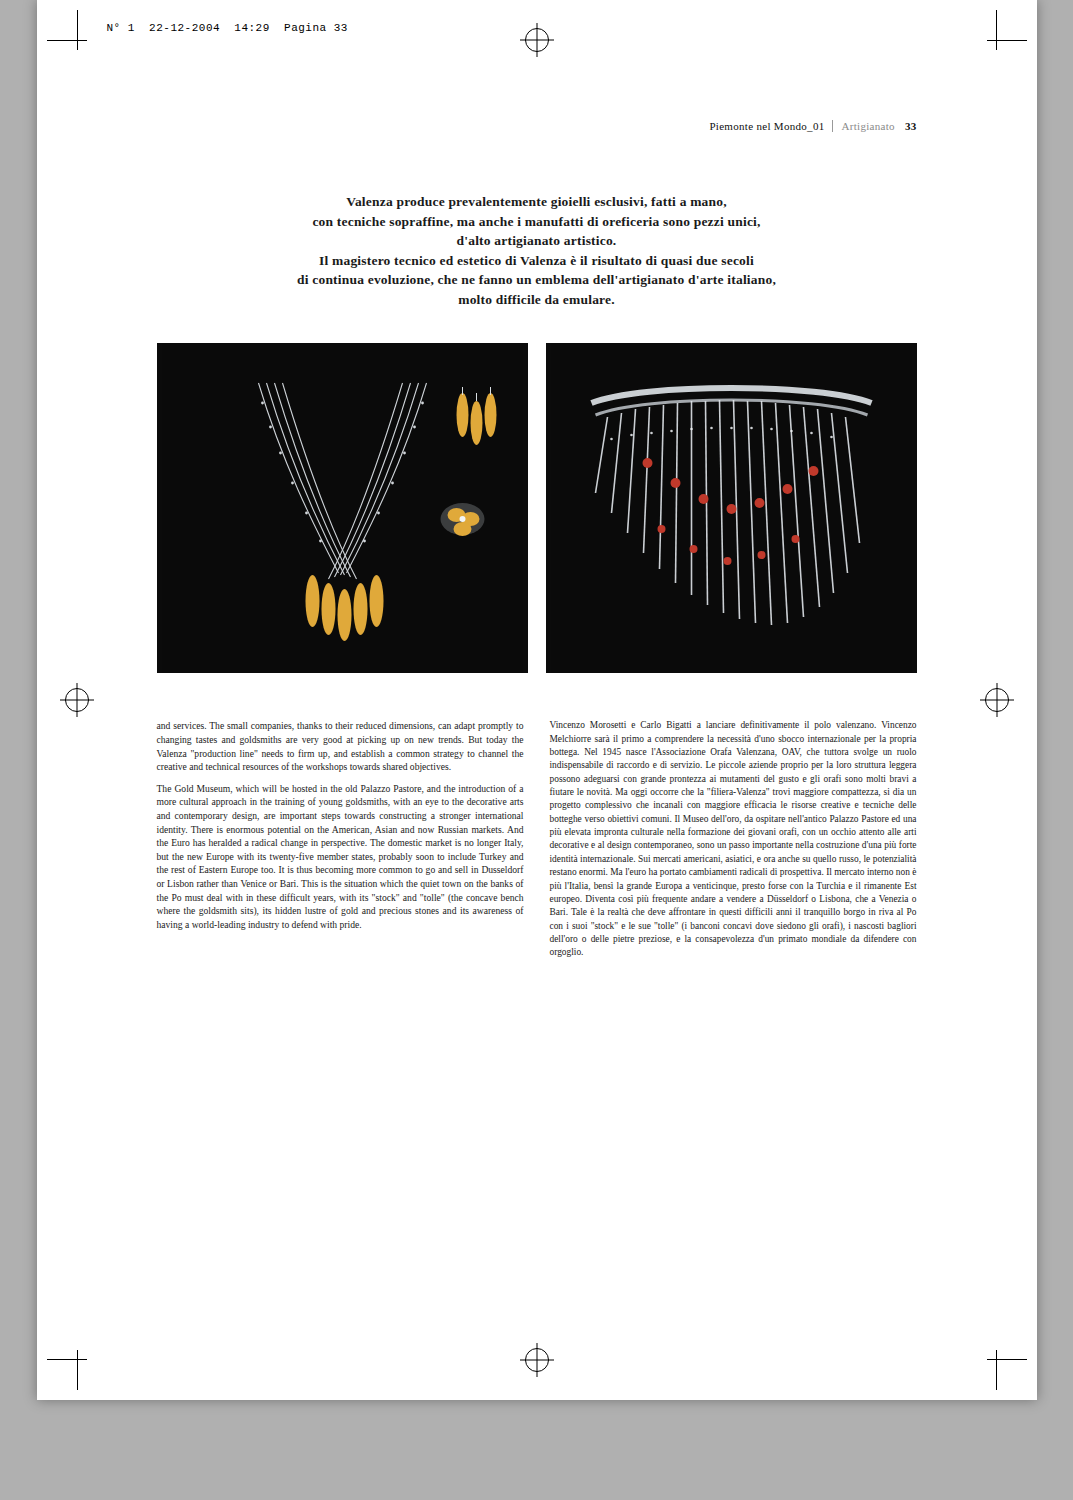N° 1 22-12-2004 14:29 Pagina 33
Piemonte nel Mondo_01 Artigianato 33
Valenza produce prevalentemente gioielli esclusivi, fatti a mano,
con tecniche sopraffine, ma anche i manufatti di oreficeria sono pezzi unici,
d'alto artigianato artistico.
Il magistero tecnico ed estetico di Valenza è il risultato di quasi due secoli
di continua evoluzione, che ne fanno un emblema dell'artigianato d'arte italiano,
molto difficile da emulare.
and services. The small companies, thanks to their reduced dimensions, can adapt promptly to changing tastes and goldsmiths are very good at picking up on new trends. But today the Valenza "production line" needs to firm up, and establish a common strategy to channel the creative and technical resources of the workshops towards shared objectives.
The Gold Museum, which will be hosted in the old Palazzo Pastore, and the introduction of a more cultural approach in the training of young goldsmiths, with an eye to the decorative arts and contemporary design, are important steps towards constructing a stronger international identity. There is enormous potential on the American, Asian and now Russian markets. And the Euro has heralded a radical change in perspective. The domestic market is no longer Italy, but the new Europe with its twenty-five member states, probably soon to include Turkey and the rest of Eastern Europe too. It is thus becoming more common to go and sell in Dusseldorf or Lisbon rather than Venice or Bari. This is the situation which the quiet town on the banks of the Po must deal with in these difficult years, with its "stock" and "tolle" (the concave bench where the goldsmith sits), its hidden lustre of gold and precious stones and its awareness of having a world-leading industry to defend with pride.
Vincenzo Morosetti e Carlo Bigatti a lanciare definitivamente il polo valenzano. Vincenzo Melchiorre sarà il primo a comprendere la necessità d'uno sbocco internazionale per la propria bottega. Nel 1945 nasce l'Associazione Orafa Valenzana, OAV, che tuttora svolge un ruolo indispensabile di raccordo e di servizio. Le piccole aziende proprio per la loro struttura leggera possono adeguarsi con grande prontezza ai mutamenti del gusto e gli orafi sono molti bravi a fiutare le novità. Ma oggi occorre che la "filiera-Valenza" trovi maggiore compattezza, si dia un progetto complessivo che incanali con maggiore efficacia le risorse creative e tecniche delle botteghe verso obiettivi comuni. Il Museo dell'oro, da ospitare nell'antico Palazzo Pastore ed una più elevata impronta culturale nella formazione dei giovani orafi, con un occhio attento alle arti decorative e al design contemporaneo, sono un passo importante nella costruzione d'una più forte identità internazionale. Sui mercati americani, asiatici, e ora anche su quello russo, le potenzialità restano enormi. Ma l'euro ha portato cambiamenti radicali di prospettiva. Il mercato interno non è più l'Italia, bensì la grande Europa a venticinque, presto forse con la Turchia e il rimanente Est europeo. Diventa così più frequente andare a vendere a Düsseldorf o Lisbona, che a Venezia o Bari. Tale è la realtà che deve affrontare in questi difficili anni il tranquillo borgo in riva al Po con i suoi "stock" e le sue "tolle" (i banconi concavi dove siedono gli orafi), i nascosti bagliori dell'oro o delle pietre preziose, e la consapevolezza d'un primato mondiale da difendere con orgoglio.